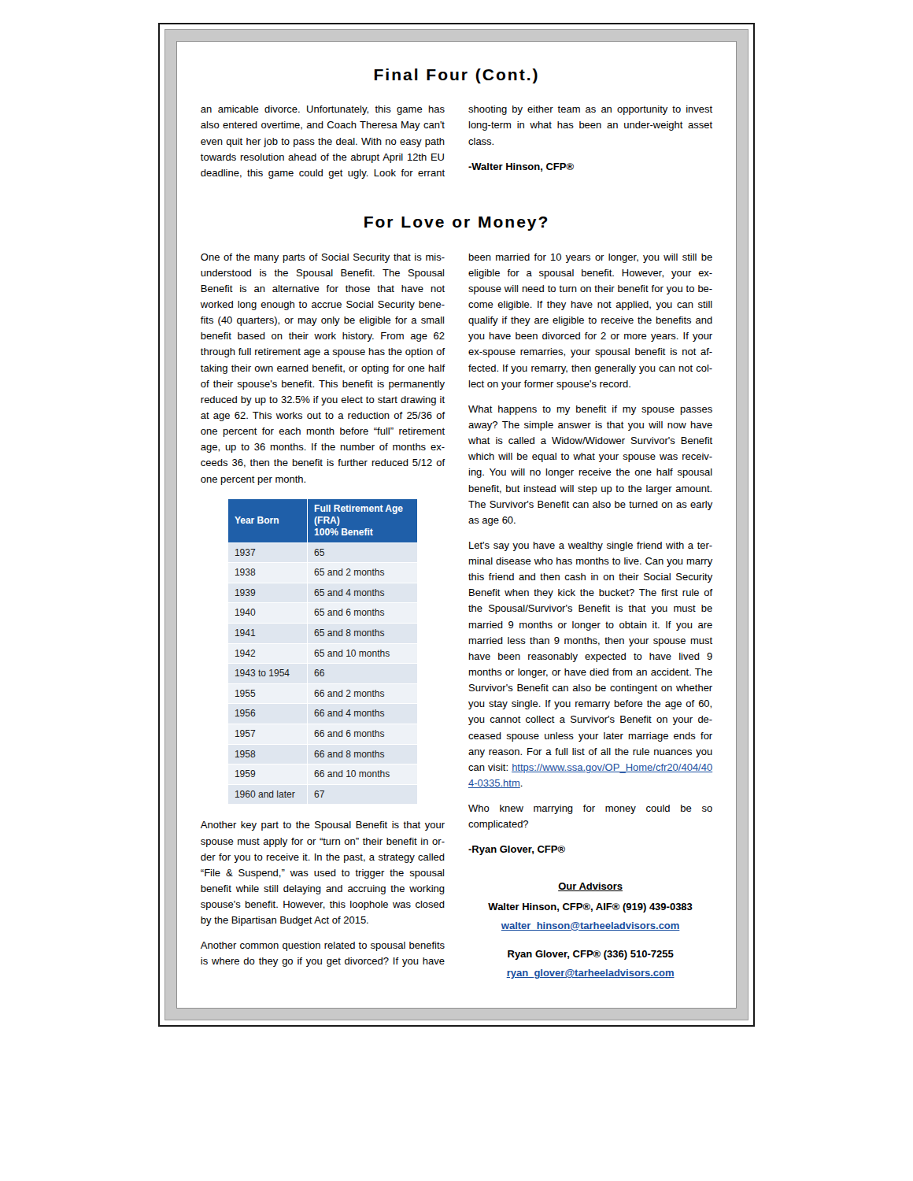Final Four (Cont.)
an amicable divorce. Unfortunately, this game has also entered overtime, and Coach Theresa May can't even quit her job to pass the deal. With no easy path towards resolution ahead of the abrupt April 12th EU deadline, this game could get ugly. Look for errant shooting by either team as an opportunity to invest long-term in what has been an under-weight asset class.
-Walter Hinson, CFP®
For Love or Money?
One of the many parts of Social Security that is misunderstood is the Spousal Benefit. The Spousal Benefit is an alternative for those that have not worked long enough to accrue Social Security benefits (40 quarters), or may only be eligible for a small benefit based on their work history. From age 62 through full retirement age a spouse has the option of taking their own earned benefit, or opting for one half of their spouse's benefit. This benefit is permanently reduced by up to 32.5% if you elect to start drawing it at age 62. This works out to a reduction of 25/36 of one percent for each month before “full” retirement age, up to 36 months. If the number of months exceeds 36, then the benefit is further reduced 5/12 of one percent per month.
| Year Born | Full Retirement Age (FRA) 100% Benefit |
| --- | --- |
| 1937 | 65 |
| 1938 | 65 and 2 months |
| 1939 | 65 and 4 months |
| 1940 | 65 and 6 months |
| 1941 | 65 and 8 months |
| 1942 | 65 and 10 months |
| 1943 to 1954 | 66 |
| 1955 | 66 and 2 months |
| 1956 | 66 and 4 months |
| 1957 | 66 and 6 months |
| 1958 | 66 and 8 months |
| 1959 | 66 and 10 months |
| 1960 and later | 67 |
Another key part to the Spousal Benefit is that your spouse must apply for or “turn on” their benefit in order for you to receive it. In the past, a strategy called “File & Suspend,” was used to trigger the spousal benefit while still delaying and accruing the working spouse's benefit. However, this loophole was closed by the Bipartisan Budget Act of 2015.
Another common question related to spousal benefits is where do they go if you get divorced? If you have been married for 10 years or longer, you will still be eligible for a spousal benefit. However, your ex-spouse will need to turn on their benefit for you to become eligible. If they have not applied, you can still qualify if they are eligible to receive the benefits and you have been divorced for 2 or more years. If your ex-spouse remarries, your spousal benefit is not affected. If you remarry, then generally you can not collect on your former spouse's record.
What happens to my benefit if my spouse passes away? The simple answer is that you will now have what is called a Widow/Widower Survivor's Benefit which will be equal to what your spouse was receiving. You will no longer receive the one half spousal benefit, but instead will step up to the larger amount. The Survivor's Benefit can also be turned on as early as age 60.
Let's say you have a wealthy single friend with a terminal disease who has months to live. Can you marry this friend and then cash in on their Social Security Benefit when they kick the bucket? The first rule of the Spousal/Survivor's Benefit is that you must be married 9 months or longer to obtain it. If you are married less than 9 months, then your spouse must have been reasonably expected to have lived 9 months or longer, or have died from an accident. The Survivor's Benefit can also be contingent on whether you stay single. If you remarry before the age of 60, you cannot collect a Survivor's Benefit on your deceased spouse unless your later marriage ends for any reason. For a full list of all the rule nuances you can visit: https://www.ssa.gov/OP_Home/cfr20/404/404-0335.htm.
Who knew marrying for money could be so complicated?
-Ryan Glover, CFP®
Our Advisors
Walter Hinson, CFP®, AIF® (919) 439-0383
walter_hinson@tarheeladvisors.com
Ryan Glover, CFP® (336) 510-7255
ryan_glover@tarheeladvisors.com